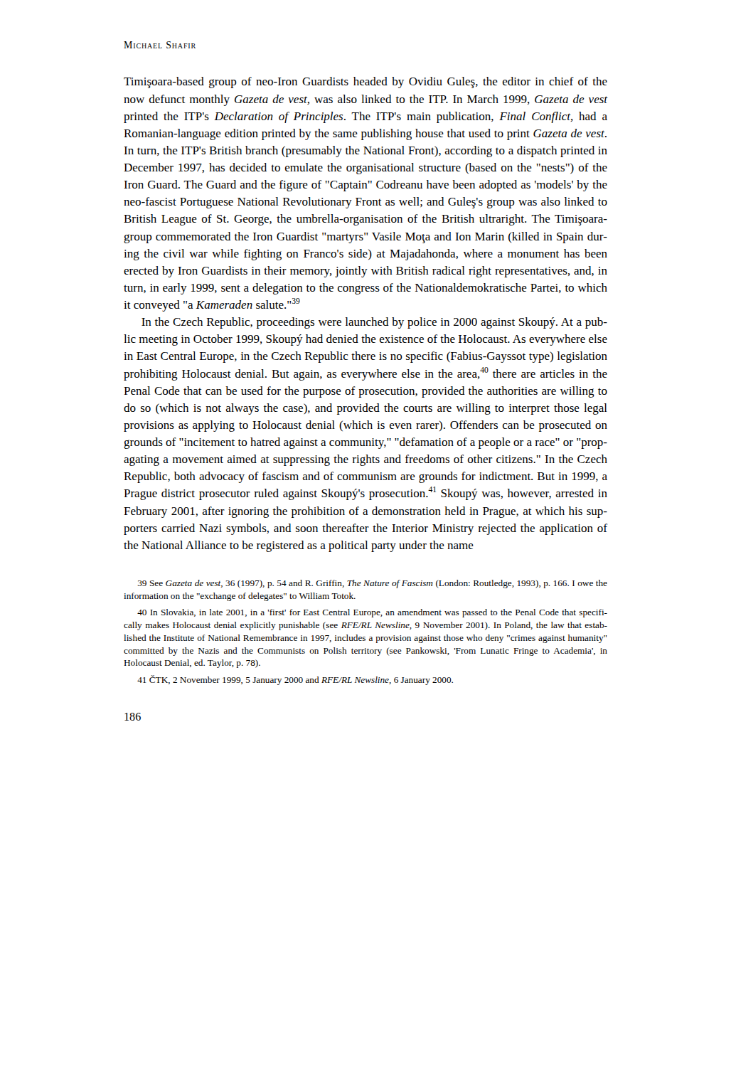Michael Shafir
Timişoara-based group of neo-Iron Guardists headed by Ovidiu Guleş, the editor in chief of the now defunct monthly Gazeta de vest, was also linked to the ITP. In March 1999, Gazeta de vest printed the ITP's Declaration of Principles. The ITP's main publication, Final Conflict, had a Romanian-language edition printed by the same publishing house that used to print Gazeta de vest. In turn, the ITP's British branch (presumably the National Front), according to a dispatch printed in December 1997, has decided to emulate the organisational structure (based on the "nests") of the Iron Guard. The Guard and the figure of "Captain" Codreanu have been adopted as 'models' by the neo-fascist Portuguese National Revolutionary Front as well; and Guleş's group was also linked to British League of St. George, the umbrella-organisation of the British ultraright. The Timişoara-group commemorated the Iron Guardist "martyrs" Vasile Moţa and Ion Marin (killed in Spain during the civil war while fighting on Franco's side) at Majadahonda, where a monument has been erected by Iron Guardists in their memory, jointly with British radical right representatives, and, in turn, in early 1999, sent a delegation to the congress of the Nationaldemokratische Partei, to which it conveyed "a Kameraden salute."39
In the Czech Republic, proceedings were launched by police in 2000 against Skoupý. At a public meeting in October 1999, Skoupý had denied the existence of the Holocaust. As everywhere else in East Central Europe, in the Czech Republic there is no specific (Fabius-Gayssot type) legislation prohibiting Holocaust denial. But again, as everywhere else in the area,40 there are articles in the Penal Code that can be used for the purpose of prosecution, provided the authorities are willing to do so (which is not always the case), and provided the courts are willing to interpret those legal provisions as applying to Holocaust denial (which is even rarer). Offenders can be prosecuted on grounds of "incitement to hatred against a community," "defamation of a people or a race" or "propagating a movement aimed at suppressing the rights and freedoms of other citizens." In the Czech Republic, both advocacy of fascism and of communism are grounds for indictment. But in 1999, a Prague district prosecutor ruled against Skoupý's prosecution.41 Skoupý was, however, arrested in February 2001, after ignoring the prohibition of a demonstration held in Prague, at which his supporters carried Nazi symbols, and soon thereafter the Interior Ministry rejected the application of the National Alliance to be registered as a political party under the name
39 See Gazeta de vest, 36 (1997), p. 54 and R. Griffin, The Nature of Fascism (London: Routledge, 1993), p. 166. I owe the information on the "exchange of delegates" to William Totok.
40 In Slovakia, in late 2001, in a 'first' for East Central Europe, an amendment was passed to the Penal Code that specifically makes Holocaust denial explicitly punishable (see RFE/RL Newsline, 9 November 2001). In Poland, the law that established the Institute of National Remembrance in 1997, includes a provision against those who deny "crimes against humanity" committed by the Nazis and the Communists on Polish territory (see Pankowski, 'From Lunatic Fringe to Academia', in Holocaust Denial, ed. Taylor, p. 78).
41 ČTK, 2 November 1999, 5 January 2000 and RFE/RL Newsline, 6 January 2000.
186